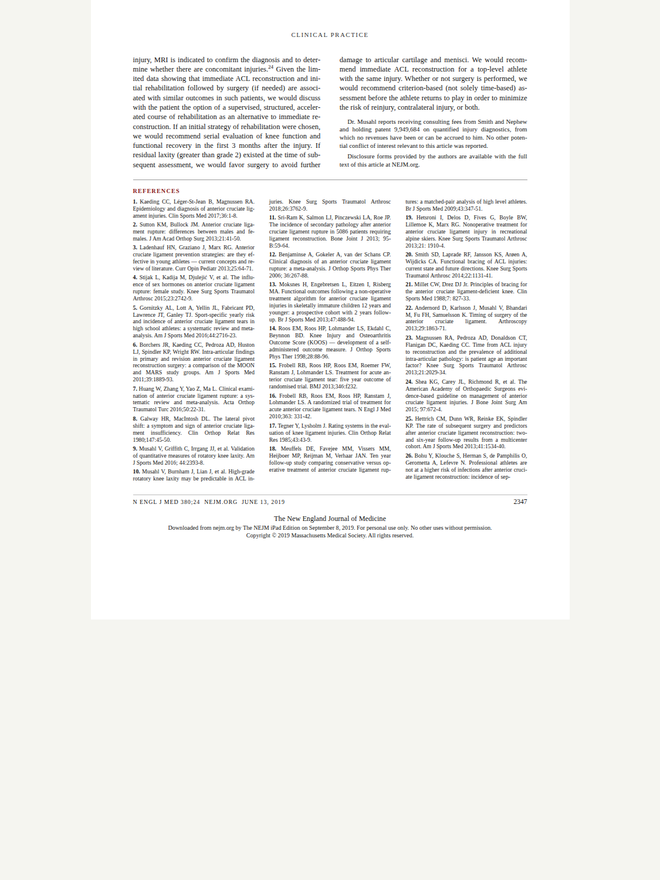Clinical Practice
injury, MRI is indicated to confirm the diagnosis and to determine whether there are concomitant injuries.24 Given the limited data showing that immediate ACL reconstruction and initial rehabilitation followed by surgery (if needed) are associated with similar outcomes in such patients, we would discuss with the patient the option of a supervised, structured, accelerated course of rehabilitation as an alternative to immediate reconstruction. If an initial strategy of rehabilitation were chosen, we would recommend serial evaluation of knee function and functional recovery in the first 3 months after the injury. If residual laxity (greater than grade 2) existed at the time of subsequent assessment, we would favor surgery to avoid further damage to articular cartilage and menisci. We would recommend immediate ACL reconstruction for a top-level athlete with the same injury. Whether or not surgery is performed, we would recommend criterion-based (not solely time-based) assessment before the athlete returns to play in order to minimize the risk of reinjury, contralateral injury, or both.
Dr. Musahl reports receiving consulting fees from Smith and Nephew and holding patent 9,949,684 on quantified injury diagnostics, from which no revenues have been or can be accrued to him. No other potential conflict of interest relevant to this article was reported.
Disclosure forms provided by the authors are available with the full text of this article at NEJM.org.
References
1. Kaeding CC, Léger-St-Jean B, Magnussen RA. Epidemiology and diagnosis of anterior cruciate ligament injuries. Clin Sports Med 2017;36:1-8.
2. Sutton KM, Bullock JM. Anterior cruciate ligament rupture: differences between males and females. J Am Acad Orthop Surg 2013;21:41-50.
3. Ladenhauf HN, Graziano J, Marx RG. Anterior cruciate ligament prevention strategies: are they effective in young athletes — current concepts and review of literature. Curr Opin Pediatr 2013;25:64-71.
4. Stijak L, Kadija M, Djulejić V, et al. The influence of sex hormones on anterior cruciate ligament rupture: female study. Knee Surg Sports Traumatol Arthrosc 2015;23:2742-9.
5. Gornitzky AL, Lott A, Yellin JL, Fabricant PD, Lawrence JT, Ganley TJ. Sport-specific yearly risk and incidence of anterior cruciate ligament tears in high school athletes: a systematic review and meta-analysis. Am J Sports Med 2016;44:2716-23.
6. Borchers JR, Kaeding CC, Pedroza AD, Huston LJ, Spindler KP, Wright RW. Intra-articular findings in primary and revision anterior cruciate ligament reconstruction surgery: a comparison of the MOON and MARS study groups. Am J Sports Med 2011;39:1889-93.
7. Huang W, Zhang Y, Yao Z, Ma L. Clinical examination of anterior cruciate ligament rupture: a systematic review and meta-analysis. Acta Orthop Traumatol Turc 2016;50:22-31.
8. Galway HR, MacIntosh DL. The lateral pivot shift: a symptom and sign of anterior cruciate ligament insufficiency. Clin Orthop Relat Res 1980;147:45-50.
9. Musahl V, Griffith C, Irrgang JJ, et al. Validation of quantitative measures of rotatory knee laxity. Am J Sports Med 2016; 44:2393-8.
10. Musahl V, Burnham J, Lian J, et al. High-grade rotatory knee laxity may be predictable in ACL injuries. Knee Surg Sports Traumatol Arthrosc 2018;26:3762-9.
11. Sri-Ram K, Salmon LJ, Pinczewski LA, Roe JP. The incidence of secondary pathology after anterior cruciate ligament rupture in 5086 patients requiring ligament reconstruction. Bone Joint J 2013; 95-B:59-64.
12. Benjaminse A, Gokeler A, van der Schans CP. Clinical diagnosis of an anterior cruciate ligament rupture: a meta-analysis. J Orthop Sports Phys Ther 2006; 36:267-88.
13. Moksnes H, Engebretsen L, Eitzen I, Risberg MA. Functional outcomes following a non-operative treatment algorithm for anterior cruciate ligament injuries in skeletally immature children 12 years and younger: a prospective cohort with 2 years follow-up. Br J Sports Med 2013;47:488-94.
14. Roos EM, Roos HP, Lohmander LS, Ekdahl C, Beynnon BD. Knee Injury and Osteoarthritis Outcome Score (KOOS) — development of a self-administered outcome measure. J Orthop Sports Phys Ther 1998;28:88-96.
15. Frobell RB, Roos HP, Roos EM, Roemer FW, Ranstam J, Lohmander LS. Treatment for acute anterior cruciate ligament tear: five year outcome of randomised trial. BMJ 2013;346:f232.
16. Frobell RB, Roos EM, Roos HP, Ranstam J, Lohmander LS. A randomized trial of treatment for acute anterior cruciate ligament tears. N Engl J Med 2010;363: 331-42.
17. Tegner Y, Lysholm J. Rating systems in the evaluation of knee ligament injuries. Clin Orthop Relat Res 1985;43:43-9.
18. Meuffels DE, Favejee MM, Vissers MM, Heijboer MP, Reijman M, Verhaar JAN. Ten year follow-up study comparing conservative versus operative treatment of anterior cruciate ligament ruptures: a matched-pair analysis of high level athletes. Br J Sports Med 2009;43:347-51.
19. Hetsroni I, Delos D, Fives G, Boyle BW, Lillemoe K, Marx RG. Nonoperative treatment for anterior cruciate ligament injury in recreational alpine skiers. Knee Surg Sports Traumatol Arthrosc 2013;21: 1910-4.
20. Smith SD, Laprade RF, Jansson KS, Arøen A, Wijdicks CA. Functional bracing of ACL injuries: current state and future directions. Knee Surg Sports Traumatol Arthrosc 2014;22:1131-41.
21. Millet CW, Drez DJ Jr. Principles of bracing for the anterior cruciate ligament-deficient knee. Clin Sports Med 1988;7: 827-33.
22. Andernord D, Karlsson J, Musahl V, Bhandari M, Fu FH, Samuelsson K. Timing of surgery of the anterior cruciate ligament. Arthroscopy 2013;29:1863-71.
23. Magnussen RA, Pedroza AD, Donaldson CT, Flanigan DC, Kaeding CC. Time from ACL injury to reconstruction and the prevalence of additional intra-articular pathology: is patient age an important factor? Knee Surg Sports Traumatol Arthrosc 2013;21:2029-34.
24. Shea KG, Carey JL, Richmond R, et al. The American Academy of Orthopaedic Surgeons evidence-based guideline on management of anterior cruciate ligament injuries. J Bone Joint Surg Am 2015; 97:672-4.
25. Hettrich CM, Dunn WR, Reinke EK, Spindler KP. The rate of subsequent surgery and predictors after anterior cruciate ligament reconstruction: two- and six-year follow-up results from a multicenter cohort. Am J Sports Med 2013;41:1534-40.
26. Bohu Y, Klouche S, Herman S, de Pamphilis O, Gerometta A, Lefevre N. Professional athletes are not at a higher risk of infections after anterior cruciate ligament reconstruction: incidence of sep-
N Engl J Med 380;24 nejm.org June 13, 2019
2347
The New England Journal of Medicine
Downloaded from nejm.org by The NEJM iPad Edition on September 8, 2019. For personal use only. No other uses without permission.
Copyright © 2019 Massachusetts Medical Society. All rights reserved.